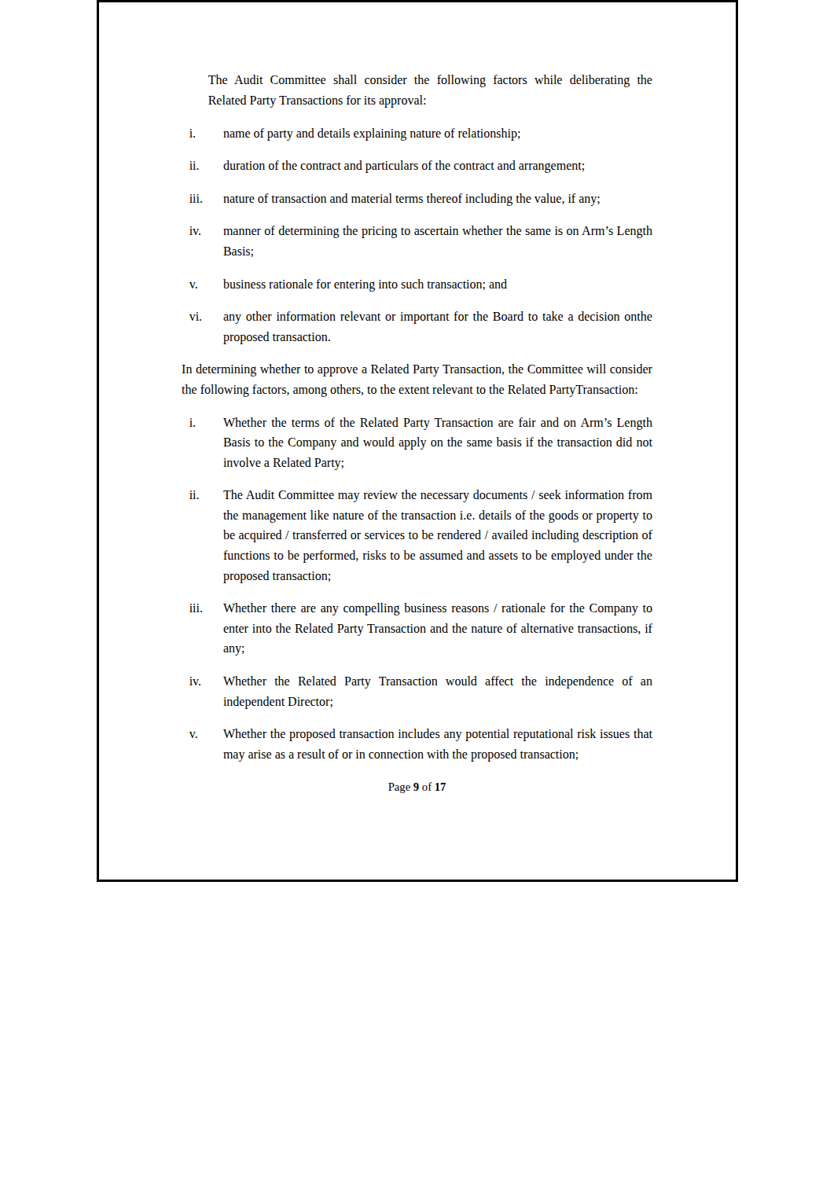The Audit Committee shall consider the following factors while deliberating the Related Party Transactions for its approval:
i. name of party and details explaining nature of relationship;
ii. duration of the contract and particulars of the contract and arrangement;
iii. nature of transaction and material terms thereof including the value, if any;
iv. manner of determining the pricing to ascertain whether the same is on Arm’s Length Basis;
v. business rationale for entering into such transaction; and
vi. any other information relevant or important for the Board to take a decision onthe proposed transaction.
In determining whether to approve a Related Party Transaction, the Committee will consider the following factors, among others, to the extent relevant to the Related PartyTransaction:
i. Whether the terms of the Related Party Transaction are fair and on Arm’s Length Basis to the Company and would apply on the same basis if the transaction did not involve a Related Party;
ii. The Audit Committee may review the necessary documents / seek information from the management like nature of the transaction i.e. details of the goods or property to be acquired / transferred or services to be rendered / availed including description of functions to be performed, risks to be assumed and assets to be employed under the proposed transaction;
iii. Whether there are any compelling business reasons / rationale for the Company to enter into the Related Party Transaction and the nature of alternative transactions, if any;
iv. Whether the Related Party Transaction would affect the independence of an independent Director;
v. Whether the proposed transaction includes any potential reputational risk issues that may arise as a result of or in connection with the proposed transaction;
Page 9 of 17